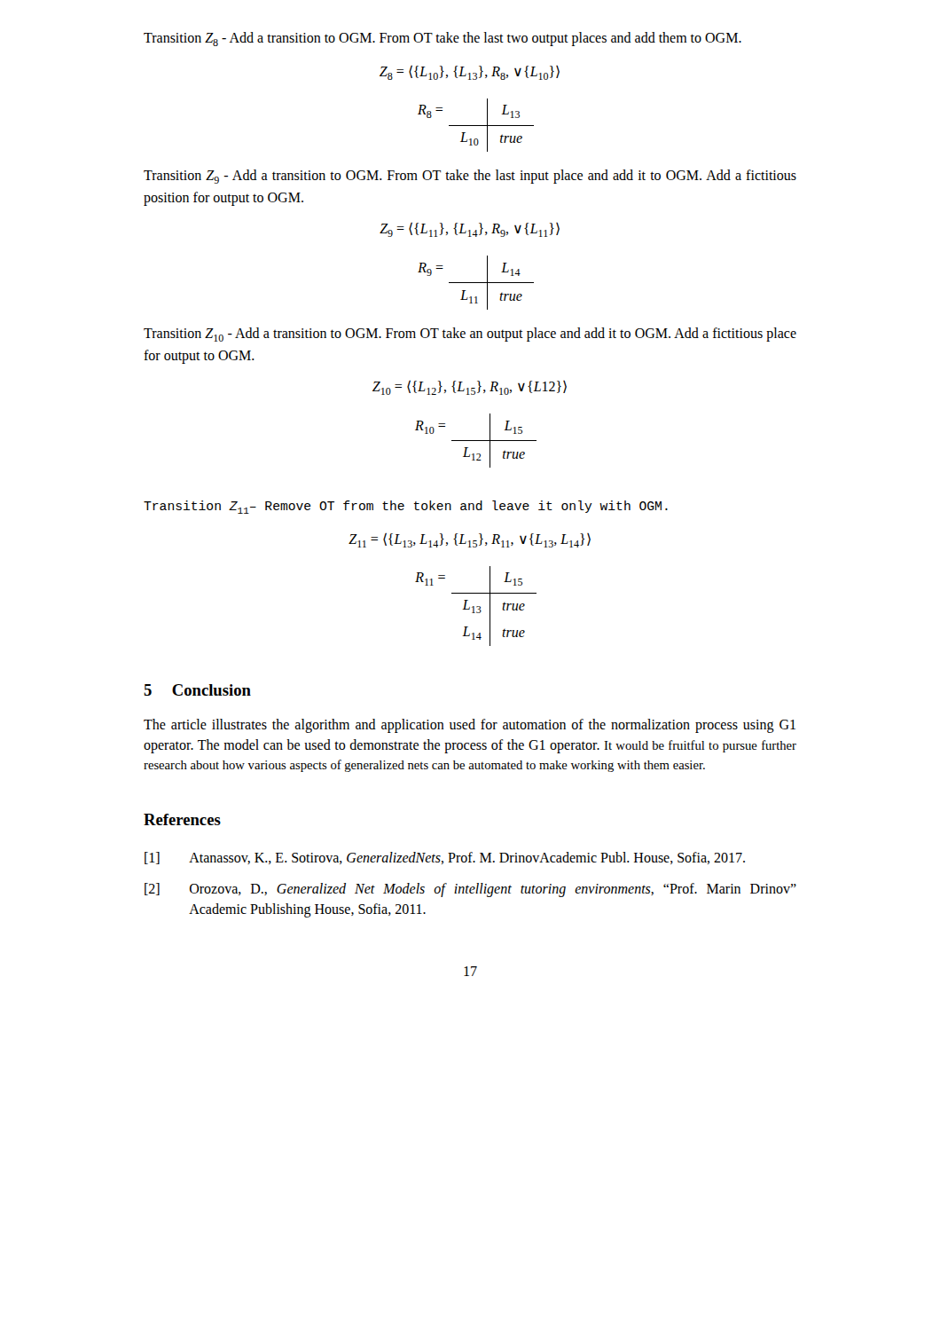Transition Z8 - Add a transition to OGM. From OT take the last two output places and add them to OGM.
Z8 = ⟨{L10}, {L13}, R8, ∨{L10}⟩
| R 8 = | | L 13 |
| | L 10 | true |
Transition Z9 - Add a transition to OGM. From OT take the last input place and add it to OGM. Add a fictitious position for output to OGM.
Z9 = ⟨{L11}, {L14}, R9, ∨{L11}⟩
| R 9 = | | L 14 |
| | L 11 | true |
Transition Z10 - Add a transition to OGM. From OT take an output place and add it to OGM. Add a fictitious place for output to OGM.
Z10 = ⟨{L12}, {L15}, R10, ∨{L12}⟩
| R 10 = | | L 15 |
| | L 12 | true |
Transition Z11– Remove OT from the token and leave it only with OGM.
Z11 = ⟨{L13, L14}, {L15}, R11, ∨{L13, L14}⟩
| R 11 = | | L 15 |
| | L 13 | true |
| | L 14 | true |
5 Conclusion
The article illustrates the algorithm and application used for automation of the normalization process using G1 operator. The model can be used to demonstrate the process of the G1 operator. It would be fruitful to pursue further research about how various aspects of generalized nets can be automated to make working with them easier.
References
[1]
Atanassov, K., E. Sotirova, GeneralizedNets, Prof. M. DrinovAcademic Publ. House, Sofia, 2017.
[2]
Orozova, D., Generalized Net Models of intelligent tutoring environments, “Prof. Marin Drinov” Academic Publishing House, Sofia, 2011.
17